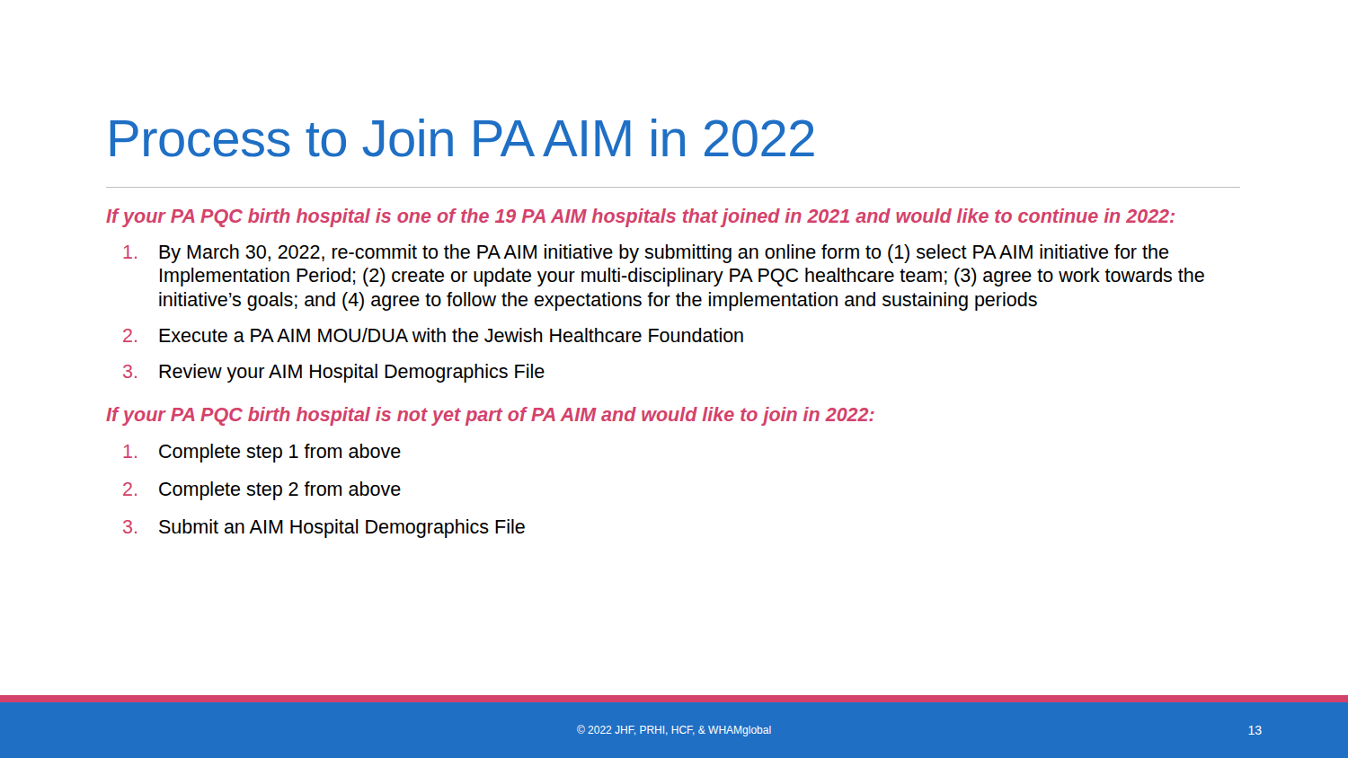Process to Join PA AIM in 2022
If your PA PQC birth hospital is one of the 19 PA AIM hospitals that joined in 2021 and would like to continue in 2022:
By March 30, 2022, re-commit to the PA AIM initiative by submitting an online form to (1) select PA AIM initiative for the Implementation Period; (2) create or update your multi-disciplinary PA PQC healthcare team; (3) agree to work towards the initiative’s goals; and (4) agree to follow the expectations for the implementation and sustaining periods
Execute a PA AIM MOU/DUA with the Jewish Healthcare Foundation
Review your AIM Hospital Demographics File
If your PA PQC birth hospital is not yet part of PA AIM and would like to join in 2022:
Complete step 1 from above
Complete step 2 from above
Submit an AIM Hospital Demographics File
© 2022 JHF, PRHI, HCF, & WHAMglobal
13